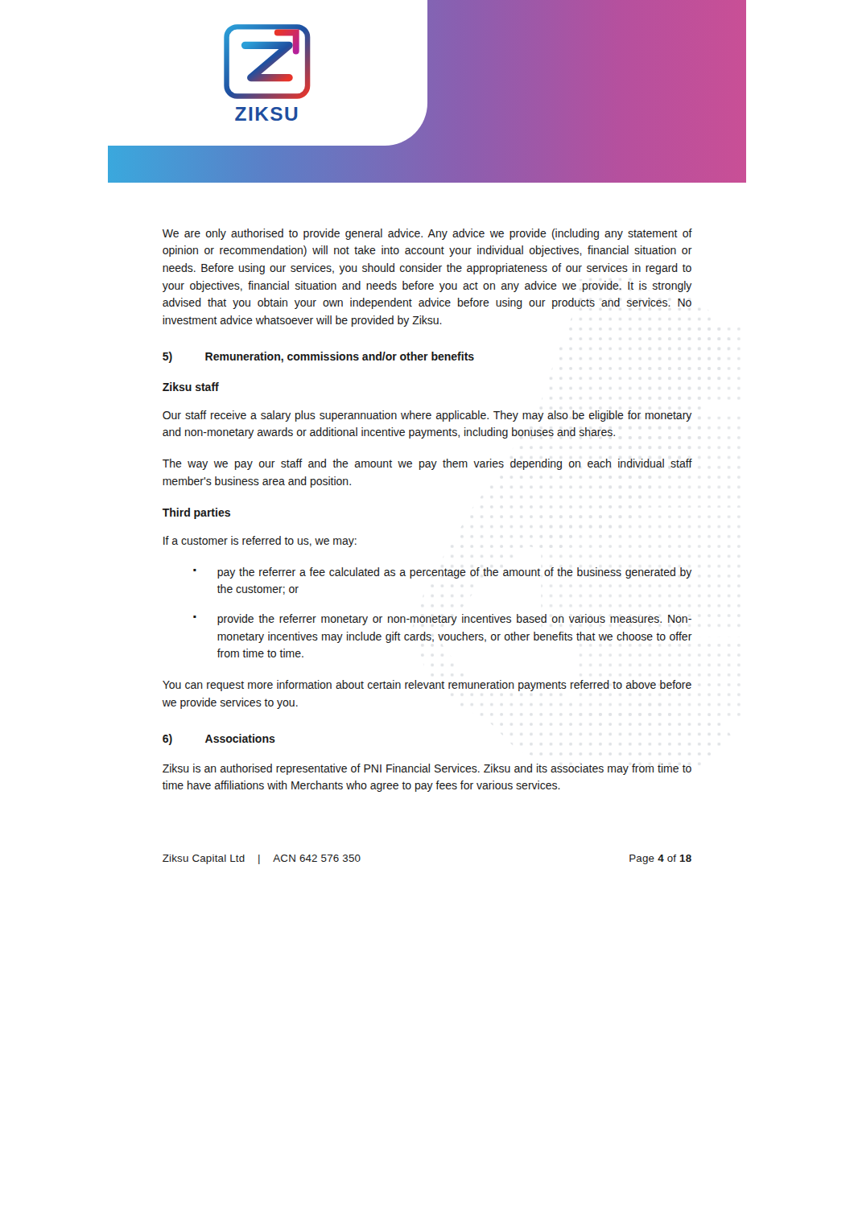ZIKSU
We are only authorised to provide general advice. Any advice we provide (including any statement of opinion or recommendation) will not take into account your individual objectives, financial situation or needs. Before using our services, you should consider the appropriateness of our services in regard to your objectives, financial situation and needs before you act on any advice we provide. It is strongly advised that you obtain your own independent advice before using our products and services. No investment advice whatsoever will be provided by Ziksu.
5) Remuneration, commissions and/or other benefits
Ziksu staff
Our staff receive a salary plus superannuation where applicable. They may also be eligible for monetary and non-monetary awards or additional incentive payments, including bonuses and shares.
The way we pay our staff and the amount we pay them varies depending on each individual staff member's business area and position.
Third parties
If a customer is referred to us, we may:
pay the referrer a fee calculated as a percentage of the amount of the business generated by the customer; or
provide the referrer monetary or non-monetary incentives based on various measures. Non-monetary incentives may include gift cards, vouchers, or other benefits that we choose to offer from time to time.
You can request more information about certain relevant remuneration payments referred to above before we provide services to you.
6) Associations
Ziksu is an authorised representative of PNI Financial Services. Ziksu and its associates may from time to time have affiliations with Merchants who agree to pay fees for various services.
Ziksu Capital Ltd | ACN 642 576 350
Page 4 of 18